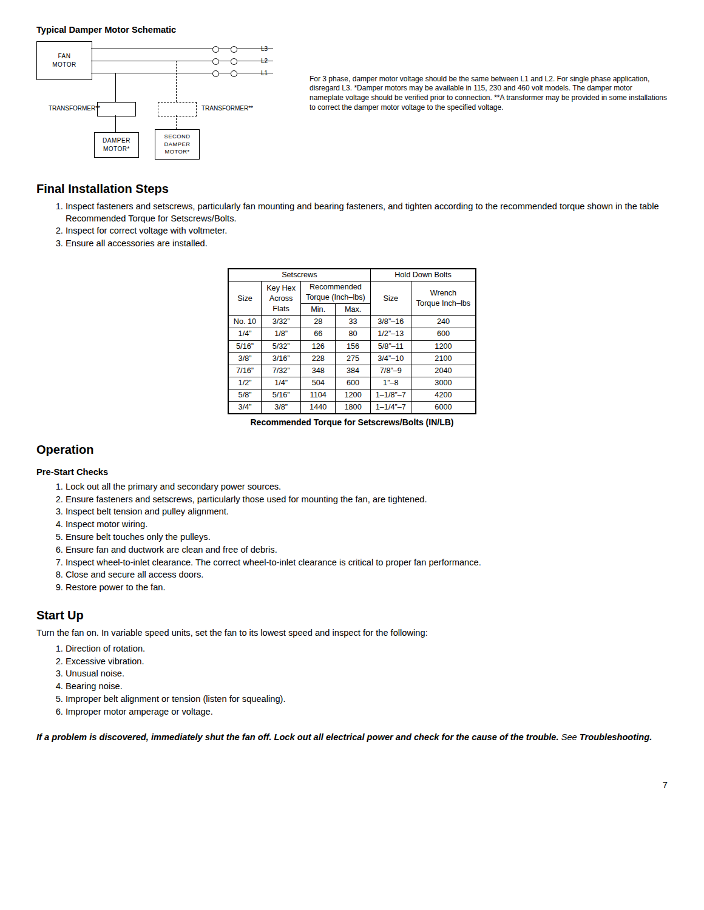Typical Damper Motor Schematic
FAN
MOTOR
L3
L2
L1
TRANSFORMER**
TRANSFORMER**
DAMPER
MOTOR*
SECOND
DAMPER
MOTOR*
For 3 phase, damper motor voltage should be the same between L1 and L2. For single phase application, disregard L3. *Damper motors may be available in 115, 230 and 460 volt models. The damper motor nameplate voltage should be verified prior to connection. **A transformer may be provided in some installations to correct the damper motor voltage to the specified voltage.
Final Installation Steps
Inspect fasteners and setscrews, particularly fan mounting and bearing fasteners, and tighten according to the recommended torque shown in the table Recommended Torque for Setscrews/Bolts.
Inspect for correct voltage with voltmeter.
Ensure all accessories are installed.
| Setscrews | Hold Down Bolts |
| --- | --- |
| Size | Key Hex Across Flats | Recommended Torque (Inch–lbs) | Size | Wrench Torque Inch–lbs |
| Min. | Max. |
| No. 10 | 3/32” | 28 | 33 | 3/8”–16 | 240 |
| 1/4” | 1/8” | 66 | 80 | 1/2”–13 | 600 |
| 5/16” | 5/32” | 126 | 156 | 5/8”–11 | 1200 |
| 3/8” | 3/16” | 228 | 275 | 3/4”–10 | 2100 |
| 7/16” | 7/32” | 348 | 384 | 7/8”–9 | 2040 |
| 1/2” | 1/4” | 504 | 600 | 1”–8 | 3000 |
| 5/8” | 5/16” | 1104 | 1200 | 1–1/8”–7 | 4200 |
| 3/4” | 3/8” | 1440 | 1800 | 1–1/4”–7 | 6000 |
Recommended Torque for Setscrews/Bolts (IN/LB)
Operation
Pre-Start Checks
Lock out all the primary and secondary power sources.
Ensure fasteners and setscrews, particularly those used for mounting the fan, are tightened.
Inspect belt tension and pulley alignment.
Inspect motor wiring.
Ensure belt touches only the pulleys.
Ensure fan and ductwork are clean and free of debris.
Inspect wheel-to-inlet clearance. The correct wheel-to-inlet clearance is critical to proper fan performance.
Close and secure all access doors.
Restore power to the fan.
Start Up
Turn the fan on. In variable speed units, set the fan to its lowest speed and inspect for the following:
Direction of rotation.
Excessive vibration.
Unusual noise.
Bearing noise.
Improper belt alignment or tension (listen for squealing).
Improper motor amperage or voltage.
If a problem is discovered, immediately shut the fan off. Lock out all electrical power and check for the cause of the trouble. See Troubleshooting.
7